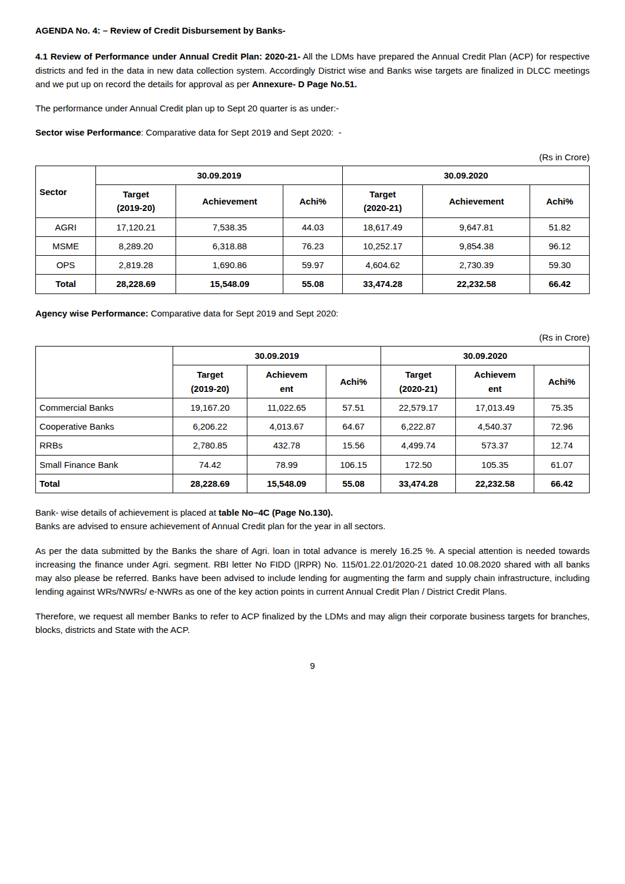AGENDA No. 4: – Review of Credit Disbursement by Banks-
4.1 Review of Performance under Annual Credit Plan: 2020-21- All the LDMs have prepared the Annual Credit Plan (ACP) for respective districts and fed in the data in new data collection system. Accordingly District wise and Banks wise targets are finalized in DLCC meetings and we put up on record the details for approval as per Annexure- D Page No.51.
The performance under Annual Credit plan up to Sept 20 quarter is as under:-
Sector wise Performance: Comparative data for Sept 2019 and Sept 2020: -
(Rs in Crore)
| Sector | 30.09.2019 | 30.09.2020 |
| --- | --- | --- |
| Target (2019-20) | Achievement | Achi% | Target (2020-21) | Achievement | Achi% |
| AGRI | 17,120.21 | 7,538.35 | 44.03 | 18,617.49 | 9,647.81 | 51.82 |
| MSME | 8,289.20 | 6,318.88 | 76.23 | 10,252.17 | 9,854.38 | 96.12 |
| OPS | 2,819.28 | 1,690.86 | 59.97 | 4,604.62 | 2,730.39 | 59.30 |
| Total | 28,228.69 | 15,548.09 | 55.08 | 33,474.28 | 22,232.58 | 66.42 |
Agency wise Performance: Comparative data for Sept 2019 and Sept 2020:
(Rs in Crore)
| | 30.09.2019 | 30.09.2020 |
| --- | --- | --- |
| Target (2019-20) | Achievem ent | Achi% | Target (2020-21) | Achievem ent | Achi% |
| Commercial Banks | 19,167.20 | 11,022.65 | 57.51 | 22,579.17 | 17,013.49 | 75.35 |
| Cooperative Banks | 6,206.22 | 4,013.67 | 64.67 | 6,222.87 | 4,540.37 | 72.96 |
| RRBs | 2,780.85 | 432.78 | 15.56 | 4,499.74 | 573.37 | 12.74 |
| Small Finance Bank | 74.42 | 78.99 | 106.15 | 172.50 | 105.35 | 61.07 |
| Total | 28,228.69 | 15,548.09 | 55.08 | 33,474.28 | 22,232.58 | 66.42 |
Bank- wise details of achievement is placed at table No–4C (Page No.130).
Banks are advised to ensure achievement of Annual Credit plan for the year in all sectors.
As per the data submitted by the Banks the share of Agri. loan in total advance is merely 16.25 %. A special attention is needed towards increasing the finance under Agri. segment. RBI letter No FIDD (|RPR) No. 115/01.22.01/2020-21 dated 10.08.2020 shared with all banks may also please be referred. Banks have been advised to include lending for augmenting the farm and supply chain infrastructure, including lending against WRs/NWRs/ e-NWRs as one of the key action points in current Annual Credit Plan / District Credit Plans.
Therefore, we request all member Banks to refer to ACP finalized by the LDMs and may align their corporate business targets for branches, blocks, districts and State with the ACP.
9